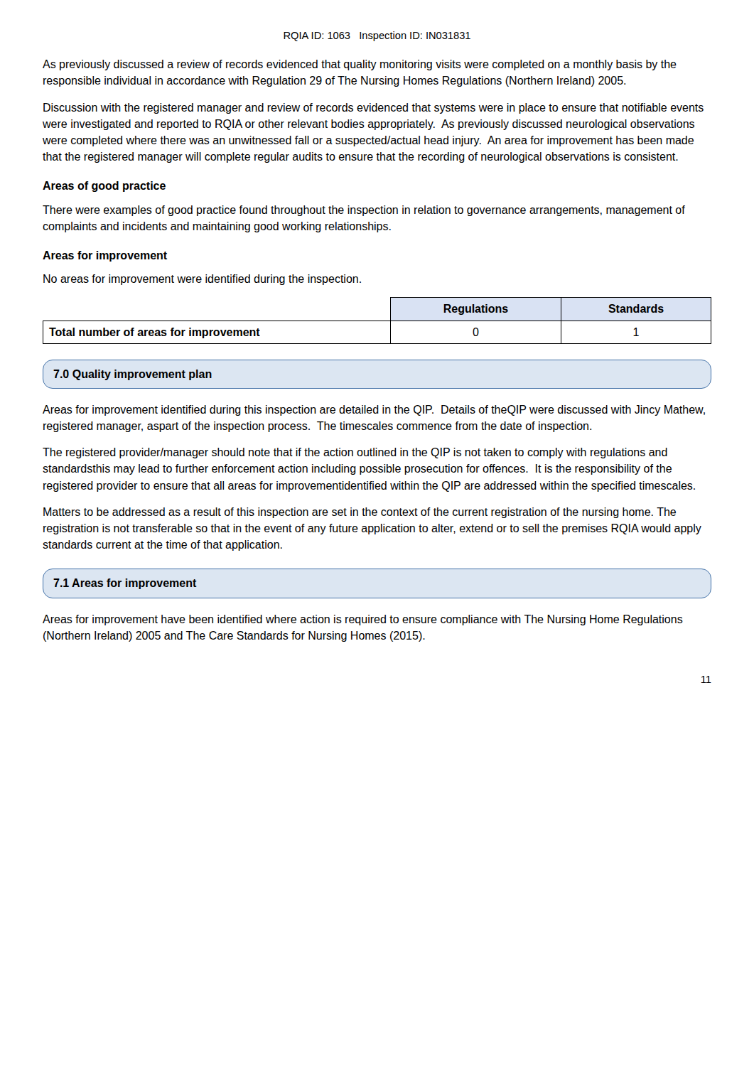RQIA ID: 1063 Inspection ID: IN031831
As previously discussed a review of records evidenced that quality monitoring visits were completed on a monthly basis by the responsible individual in accordance with Regulation 29 of The Nursing Homes Regulations (Northern Ireland) 2005.
Discussion with the registered manager and review of records evidenced that systems were in place to ensure that notifiable events were investigated and reported to RQIA or other relevant bodies appropriately. As previously discussed neurological observations were completed where there was an unwitnessed fall or a suspected/actual head injury. An area for improvement has been made that the registered manager will complete regular audits to ensure that the recording of neurological observations is consistent.
Areas of good practice
There were examples of good practice found throughout the inspection in relation to governance arrangements, management of complaints and incidents and maintaining good working relationships.
Areas for improvement
No areas for improvement were identified during the inspection.
| | Regulations | Standards |
| Total number of areas for improvement | 0 | 1 |
7.0 Quality improvement plan
Areas for improvement identified during this inspection are detailed in the QIP. Details of theQIP were discussed with Jincy Mathew, registered manager, aspart of the inspection process. The timescales commence from the date of inspection.
The registered provider/manager should note that if the action outlined in the QIP is not taken to comply with regulations and standardsthis may lead to further enforcement action including possible prosecution for offences. It is the responsibility of the registered provider to ensure that all areas for improvementidentified within the QIP are addressed within the specified timescales.
Matters to be addressed as a result of this inspection are set in the context of the current registration of the nursing home. The registration is not transferable so that in the event of any future application to alter, extend or to sell the premises RQIA would apply standards current at the time of that application.
7.1 Areas for improvement
Areas for improvement have been identified where action is required to ensure compliance with The Nursing Home Regulations (Northern Ireland) 2005 and The Care Standards for Nursing Homes (2015).
11